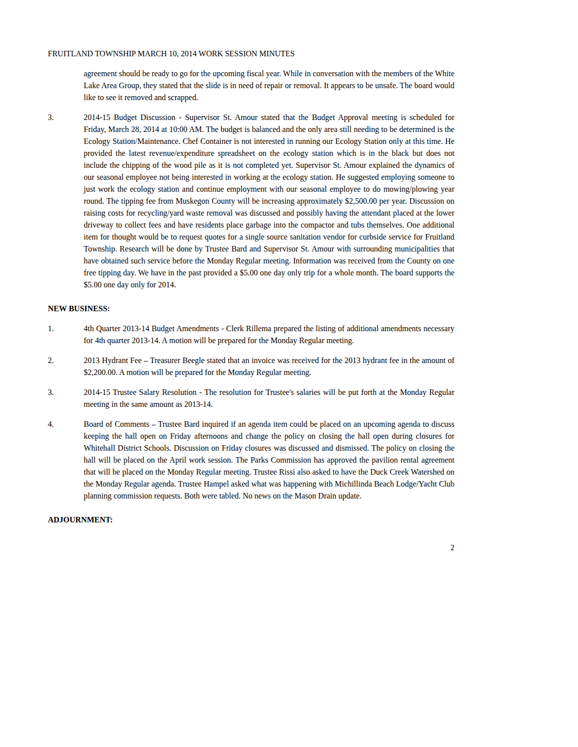FRUITLAND TOWNSHIP MARCH 10, 2014 WORK SESSION MINUTES
agreement should be ready to go for the upcoming fiscal year. While in conversation with the members of the White Lake Area Group, they stated that the slide is in need of repair or removal. It appears to be unsafe. The board would like to see it removed and scrapped.
3.
2014-15 Budget Discussion - Supervisor St. Amour stated that the Budget Approval meeting is scheduled for Friday, March 28, 2014 at 10:00 AM. The budget is balanced and the only area still needing to be determined is the Ecology Station/Maintenance. Chef Container is not interested in running our Ecology Station only at this time. He provided the latest revenue/expenditure spreadsheet on the ecology station which is in the black but does not include the chipping of the wood pile as it is not completed yet. Supervisor St. Amour explained the dynamics of our seasonal employee not being interested in working at the ecology station. He suggested employing someone to just work the ecology station and continue employment with our seasonal employee to do mowing/plowing year round. The tipping fee from Muskegon County will be increasing approximately $2,500.00 per year. Discussion on raising costs for recycling/yard waste removal was discussed and possibly having the attendant placed at the lower driveway to collect fees and have residents place garbage into the compactor and tubs themselves. One additional item for thought would be to request quotes for a single source sanitation vendor for curbside service for Fruitland Township. Research will be done by Trustee Bard and Supervisor St. Amour with surrounding municipalities that have obtained such service before the Monday Regular meeting. Information was received from the County on one free tipping day. We have in the past provided a $5.00 one day only trip for a whole month. The board supports the $5.00 one day only for 2014.
NEW BUSINESS:
1.
4th Quarter 2013-14 Budget Amendments - Clerk Rillema prepared the listing of additional amendments necessary for 4th quarter 2013-14. A motion will be prepared for the Monday Regular meeting.
2.
2013 Hydrant Fee – Treasurer Beegle stated that an invoice was received for the 2013 hydrant fee in the amount of $2,200.00. A motion will be prepared for the Monday Regular meeting.
3.
2014-15 Trustee Salary Resolution - The resolution for Trustee's salaries will be put forth at the Monday Regular meeting in the same amount as 2013-14.
4.
Board of Comments – Trustee Bard inquired if an agenda item could be placed on an upcoming agenda to discuss keeping the hall open on Friday afternoons and change the policy on closing the hall open during closures for Whitehall District Schools. Discussion on Friday closures was discussed and dismissed. The policy on closing the hall will be placed on the April work session. The Parks Commission has approved the pavilion rental agreement that will be placed on the Monday Regular meeting. Trustee Rissi also asked to have the Duck Creek Watershed on the Monday Regular agenda. Trustee Hampel asked what was happening with Michillinda Beach Lodge/Yacht Club planning commission requests. Both were tabled. No news on the Mason Drain update.
ADJOURNMENT:
2